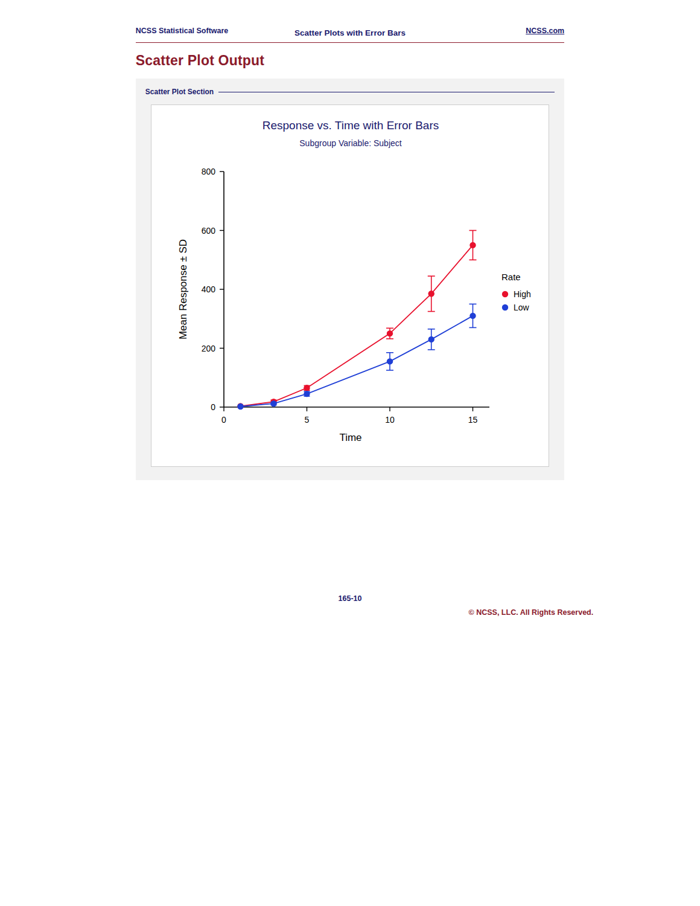NCSS Statistical Software
NCSS.com
Scatter Plots with Error Bars
Scatter Plot Output
Scatter Plot Section
Response vs. Time with Error Bars Subgroup Variable: Subject 0 200 400 600 800 0 5 10 15 Time Mean Response ± SD Rate High Low
165-10
© NCSS, LLC. All Rights Reserved.